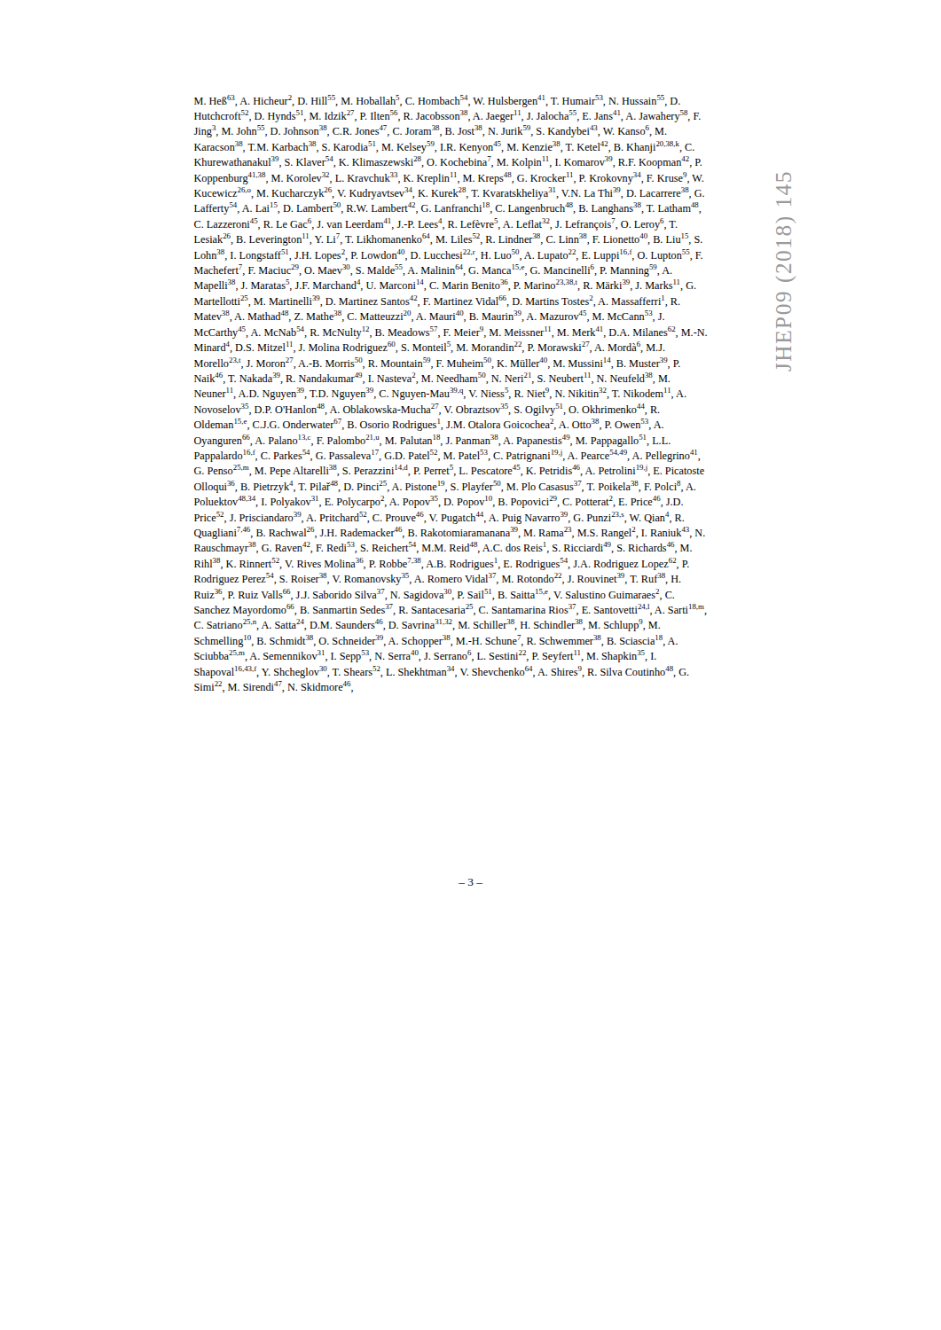JHEP09 (2018) 145
M. Heß63, A. Hicheur2, D. Hill55, M. Hoballah5, C. Hombach54, W. Hulsbergen41, T. Humair53, N. Hussain55, D. Hutchcroft52, D. Hynds51, M. Idzik27, P. Ilten56, R. Jacobsson38, A. Jaeger11, J. Jalocha55, E. Jans41, A. Jawahery58, F. Jing3, M. John55, D. Johnson38, C.R. Jones47, C. Joram38, B. Jost38, N. Jurik59, S. Kandybei43, W. Kanso6, M. Karacson38, T.M. Karbach38, S. Karodia51, M. Kelsey59, I.R. Kenyon45, M. Kenzie38, T. Ketel42, B. Khanji20,38,k, C. Khurewathanakul39, S. Klaver54, K. Klimaszewski28, O. Kochebina7, M. Kolpin11, I. Komarov39, R.F. Koopman42, P. Koppenburg41,38, M. Korolev32, L. Kravchuk33, K. Kreplin11, M. Kreps48, G. Krocker11, P. Krokovny34, F. Kruse9, W. Kucewicz26,o, M. Kucharczyk26, V. Kudryavtsev34, K. Kurek28, T. Kvaratskheliya31, V.N. La Thi39, D. Lacarrere38, G. Lafferty54, A. Lai15, D. Lambert50, R.W. Lambert42, G. Lanfranchi18, C. Langenbruch48, B. Langhans38, T. Latham48, C. Lazzeroni45, R. Le Gac6, J. van Leerdam41, J.-P. Lees4, R. Lefèvre5, A. Leflat32, J. Lefrançois7, O. Leroy6, T. Lesiak26, B. Leverington11, Y. Li7, T. Likhomanenko64, M. Liles52, R. Lindner38, C. Linn38, F. Lionetto40, B. Liu15, S. Lohn38, I. Longstaff51, J.H. Lopes2, P. Lowdon40, D. Lucchesi22,r, H. Luo50, A. Lupato22, E. Luppi16,f, O. Lupton55, F. Machefert7, F. Maciuc29, O. Maev30, S. Malde55, A. Malinin64, G. Manca15,e, G. Mancinelli6, P. Manning59, A. Mapelli38, J. Maratas5, J.F. Marchand4, U. Marconi14, C. Marin Benito36, P. Marino23,38,t, R. Märki39, J. Marks11, G. Martellotti25, M. Martinelli39, D. Martinez Santos42, F. Martinez Vidal66, D. Martins Tostes2, A. Massafferri1, R. Matev38, A. Mathad48, Z. Mathe38, C. Matteuzzi20, A. Mauri40, B. Maurin39, A. Mazurov45, M. McCann53, J. McCarthy45, A. McNab54, R. McNulty12, B. Meadows57, F. Meier9, M. Meissner11, M. Merk41, D.A. Milanes62, M.-N. Minard4, D.S. Mitzel11, J. Molina Rodriguez60, S. Monteil5, M. Morandin22, P. Morawski27, A. Mordà6, M.J. Morello23,t, J. Moron27, A.-B. Morris50, R. Mountain59, F. Muheim50, K. Müller40, M. Mussini14, B. Muster39, P. Naik46, T. Nakada39, R. Nandakumar49, I. Nasteva2, M. Needham50, N. Neri21, S. Neubert11, N. Neufeld38, M. Neuner11, A.D. Nguyen39, T.D. Nguyen39, C. Nguyen-Mau39,q, V. Niess5, R. Niet9, N. Nikitin32, T. Nikodem11, A. Novoselov35, D.P. O'Hanlon48, A. Oblakowska-Mucha27, V. Obraztsov35, S. Ogilvy51, O. Okhrimenko44, R. Oldeman15,e, C.J.G. Onderwater67, B. Osorio Rodrigues1, J.M. Otalora Goicochea2, A. Otto38, P. Owen53, A. Oyanguren66, A. Palano13,c, F. Palombo21,u, M. Palutan18, J. Panman38, A. Papanestis49, M. Pappagallo51, L.L. Pappalardo16,f, C. Parkes54, G. Passaleva17, G.D. Patel52, M. Patel53, C. Patrignani19,j, A. Pearce54,49, A. Pellegrino41, G. Penso25,m, M. Pepe Altarelli38, S. Perazzini14,d, P. Perret5, L. Pescatore45, K. Petridis46, A. Petrolini19,j, E. Picatoste Olloqui36, B. Pietrzyk4, T. Pilař48, D. Pinci25, A. Pistone19, S. Playfer50, M. Plo Casasus37, T. Poikela38, F. Polci8, A. Poluektov48,34, I. Polyakov31, E. Polycarpo2, A. Popov35, D. Popov10, B. Popovici29, C. Potterat2, E. Price46, J.D. Price52, J. Prisciandaro39, A. Pritchard52, C. Prouve46, V. Pugatch44, A. Puig Navarro39, G. Punzi23,s, W. Qian4, R. Quagliani7,46, B. Rachwal26, J.H. Rademacker46, B. Rakotomiaramanana39, M. Rama23, M.S. Rangel2, I. Raniuk43, N. Rauschmayr38, G. Raven42, F. Redi53, S. Reichert54, M.M. Reid48, A.C. dos Reis1, S. Ricciardi49, S. Richards46, M. Rihl38, K. Rinnert52, V. Rives Molina36, P. Robbe7,38, A.B. Rodrigues1, E. Rodrigues54, J.A. Rodriguez Lopez62, P. Rodriguez Perez54, S. Roiser38, V. Romanovsky35, A. Romero Vidal37, M. Rotondo22, J. Rouvinet39, T. Ruf38, H. Ruiz36, P. Ruiz Valls66, J.J. Saborido Silva37, N. Sagidova30, P. Sail51, B. Saitta15,e, V. Salustino Guimaraes2, C. Sanchez Mayordomo66, B. Sanmartin Sedes37, R. Santacesaria25, C. Santamarina Rios37, E. Santovetti24,l, A. Sarti18,m, C. Satriano25,n, A. Satta24, D.M. Saunders46, D. Savrina31,32, M. Schiller38, H. Schindler38, M. Schlupp9, M. Schmelling10, B. Schmidt38, O. Schneider39, A. Schopper38, M.-H. Schune7, R. Schwemmer38, B. Sciascia18, A. Sciubba25,m, A. Semennikov31, I. Sepp53, N. Serra40, J. Serrano6, L. Sestini22, P. Seyfert11, M. Shapkin35, I. Shapoval16,43,f, Y. Shcheglov30, T. Shears52, L. Shekhtman34, V. Shevchenko64, A. Shires9, R. Silva Coutinho48, G. Simi22, M. Sirendi47, N. Skidmore46,
– 3 –